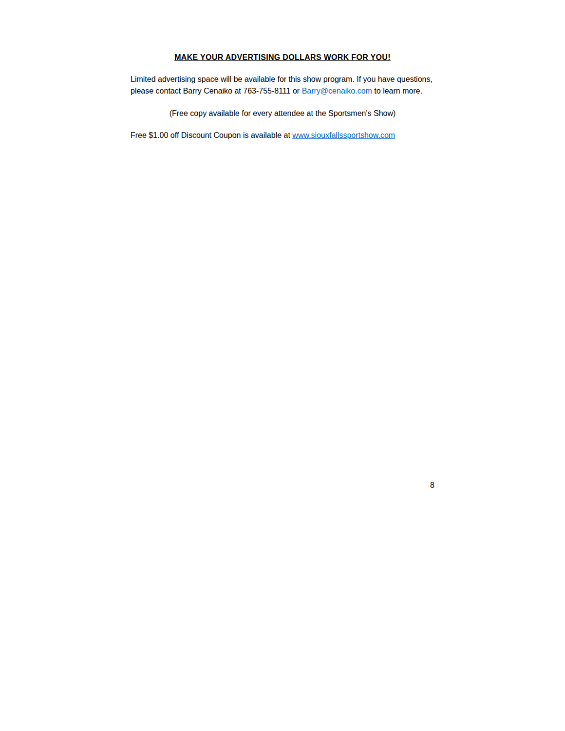MAKE YOUR ADVERTISING DOLLARS WORK FOR YOU!
Limited advertising space will be available for this show program. If you have questions, please contact Barry Cenaiko at 763-755-8111 or Barry@cenaiko.com to learn more.
(Free copy available for every attendee at the Sportsmen's Show)
Free $1.00 off Discount Coupon is available at www.siouxfallssportshow.com
8